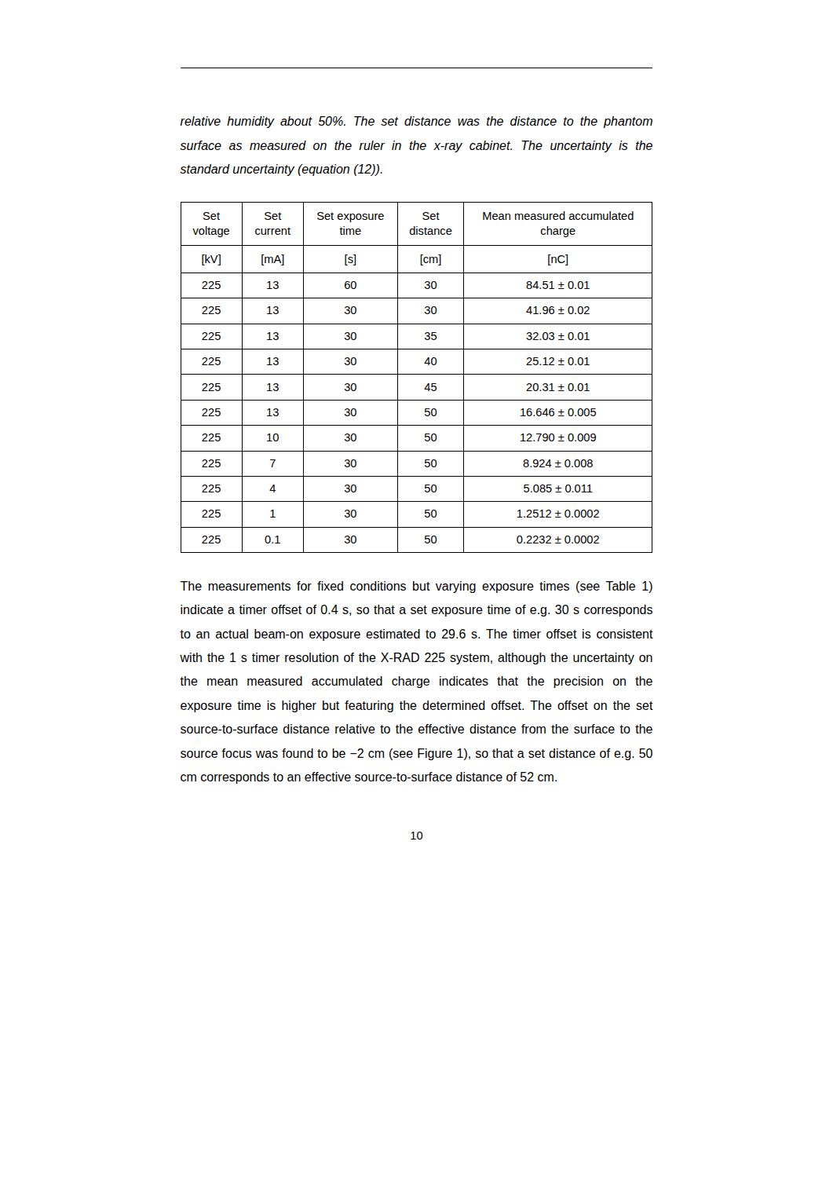relative humidity about 50%. The set distance was the distance to the phantom surface as measured on the ruler in the x-ray cabinet. The uncertainty is the standard uncertainty (equation (12)).
| Set voltage | Set current | Set exposure time | Set distance | Mean measured accumulated charge |
| --- | --- | --- | --- | --- |
| [kV] | [mA] | [s] | [cm] | [nC] |
| 225 | 13 | 60 | 30 | 84.51 ± 0.01 |
| 225 | 13 | 30 | 30 | 41.96 ± 0.02 |
| 225 | 13 | 30 | 35 | 32.03 ± 0.01 |
| 225 | 13 | 30 | 40 | 25.12 ± 0.01 |
| 225 | 13 | 30 | 45 | 20.31 ± 0.01 |
| 225 | 13 | 30 | 50 | 16.646 ± 0.005 |
| 225 | 10 | 30 | 50 | 12.790 ± 0.009 |
| 225 | 7 | 30 | 50 | 8.924 ± 0.008 |
| 225 | 4 | 30 | 50 | 5.085 ± 0.011 |
| 225 | 1 | 30 | 50 | 1.2512 ± 0.0002 |
| 225 | 0.1 | 30 | 50 | 0.2232 ± 0.0002 |
The measurements for fixed conditions but varying exposure times (see Table 1) indicate a timer offset of 0.4 s, so that a set exposure time of e.g. 30 s corresponds to an actual beam-on exposure estimated to 29.6 s. The timer offset is consistent with the 1 s timer resolution of the X-RAD 225 system, although the uncertainty on the mean measured accumulated charge indicates that the precision on the exposure time is higher but featuring the determined offset. The offset on the set source-to-surface distance relative to the effective distance from the surface to the source focus was found to be −2 cm (see Figure 1), so that a set distance of e.g. 50 cm corresponds to an effective source-to-surface distance of 52 cm.
10